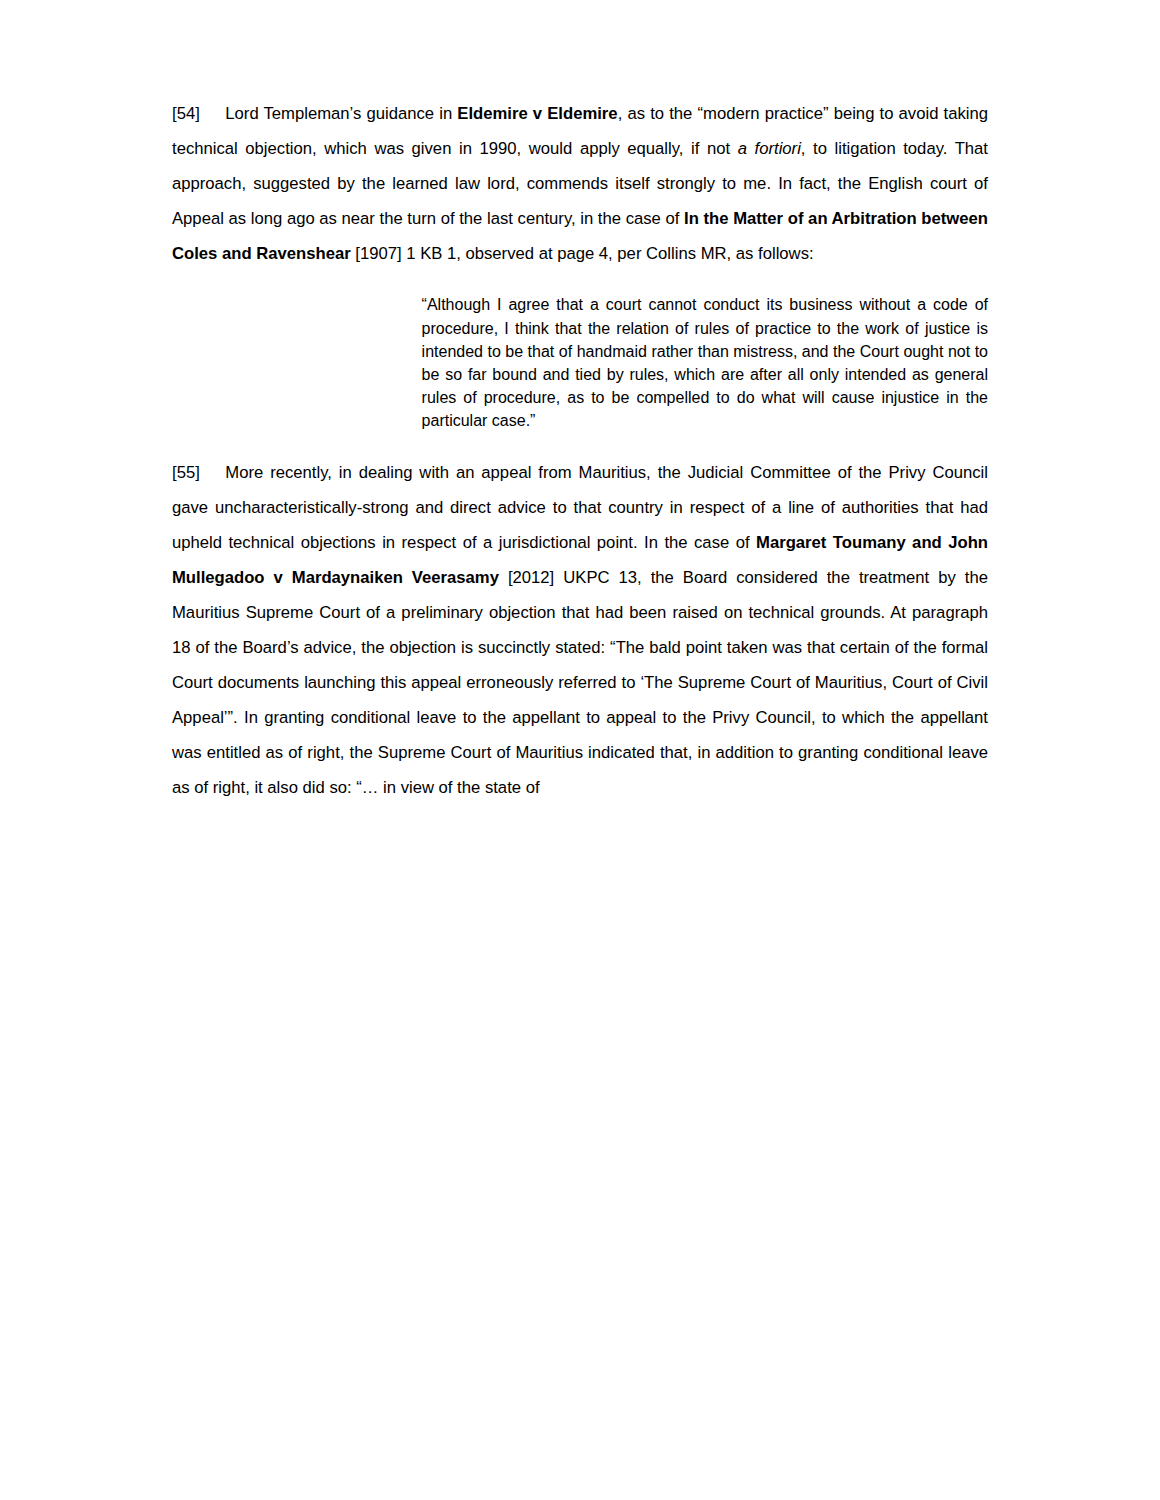[54] Lord Templeman’s guidance in Eldemire v Eldemire, as to the “modern practice” being to avoid taking technical objection, which was given in 1990, would apply equally, if not a fortiori, to litigation today. That approach, suggested by the learned law lord, commends itself strongly to me. In fact, the English court of Appeal as long ago as near the turn of the last century, in the case of In the Matter of an Arbitration between Coles and Ravenshear [1907] 1 KB 1, observed at page 4, per Collins MR, as follows:
“Although I agree that a court cannot conduct its business without a code of procedure, I think that the relation of rules of practice to the work of justice is intended to be that of handmaid rather than mistress, and the Court ought not to be so far bound and tied by rules, which are after all only intended as general rules of procedure, as to be compelled to do what will cause injustice in the particular case.”
[55] More recently, in dealing with an appeal from Mauritius, the Judicial Committee of the Privy Council gave uncharacteristically-strong and direct advice to that country in respect of a line of authorities that had upheld technical objections in respect of a jurisdictional point. In the case of Margaret Toumany and John Mullegadoo v Mardaynaiken Veerasamy [2012] UKPC 13, the Board considered the treatment by the Mauritius Supreme Court of a preliminary objection that had been raised on technical grounds. At paragraph 18 of the Board’s advice, the objection is succinctly stated: “The bald point taken was that certain of the formal Court documents launching this appeal erroneously referred to ‘The Supreme Court of Mauritius, Court of Civil Appeal’”. In granting conditional leave to the appellant to appeal to the Privy Council, to which the appellant was entitled as of right, the Supreme Court of Mauritius indicated that, in addition to granting conditional leave as of right, it also did so: “… in view of the state of